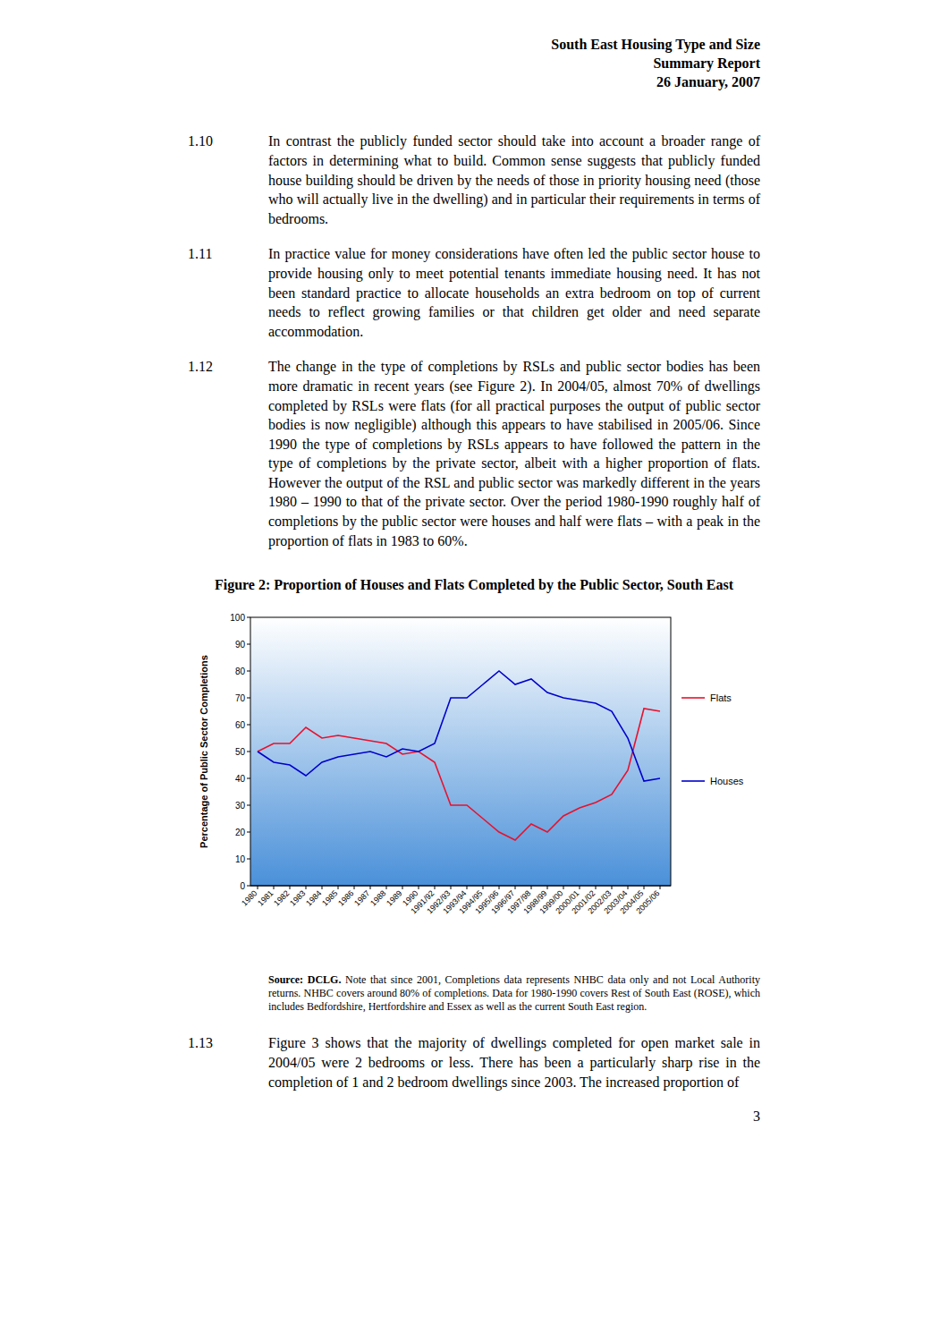South East Housing Type and Size
Summary Report
26 January, 2007
1.10
In contrast the publicly funded sector should take into account a broader range of factors in determining what to build. Common sense suggests that publicly funded house building should be driven by the needs of those in priority housing need (those who will actually live in the dwelling) and in particular their requirements in terms of bedrooms.
1.11
In practice value for money considerations have often led the public sector house to provide housing only to meet potential tenants immediate housing need. It has not been standard practice to allocate households an extra bedroom on top of current needs to reflect growing families or that children get older and need separate accommodation.
1.12
The change in the type of completions by RSLs and public sector bodies has been more dramatic in recent years (see Figure 2). In 2004/05, almost 70% of dwellings completed by RSLs were flats (for all practical purposes the output of public sector bodies is now negligible) although this appears to have stabilised in 2005/06. Since 1990 the type of completions by RSLs appears to have followed the pattern in the type of completions by the private sector, albeit with a higher proportion of flats. However the output of the RSL and public sector was markedly different in the years 1980 – 1990 to that of the private sector. Over the period 1980-1990 roughly half of completions by the public sector were houses and half were flats – with a peak in the proportion of flats in 1983 to 60%.
Figure 2: Proportion of Houses and Flats Completed by the Public Sector, South East
Percentage of Public Sector Completions 100 90 80 70 60 50 40 30 20 10 0 1980 1981 1982 1983 1984 1985 1986 1987 1988 1989 1990 1991/92 1992/93 1993/94 1994/95 1995/96 1996/97 1997/98 1998/99 1999/00 2000/01 2001/02 2002/03 2003/04 2004/05 2005/06 Flats Houses
Source: DCLG. Note that since 2001, Completions data represents NHBC data only and not Local Authority returns. NHBC covers around 80% of completions. Data for 1980-1990 covers Rest of South East (ROSE), which includes Bedfordshire, Hertfordshire and Essex as well as the current South East region.
1.13
Figure 3 shows that the majority of dwellings completed for open market sale in 2004/05 were 2 bedrooms or less. There has been a particularly sharp rise in the completion of 1 and 2 bedroom dwellings since 2003. The increased proportion of
3